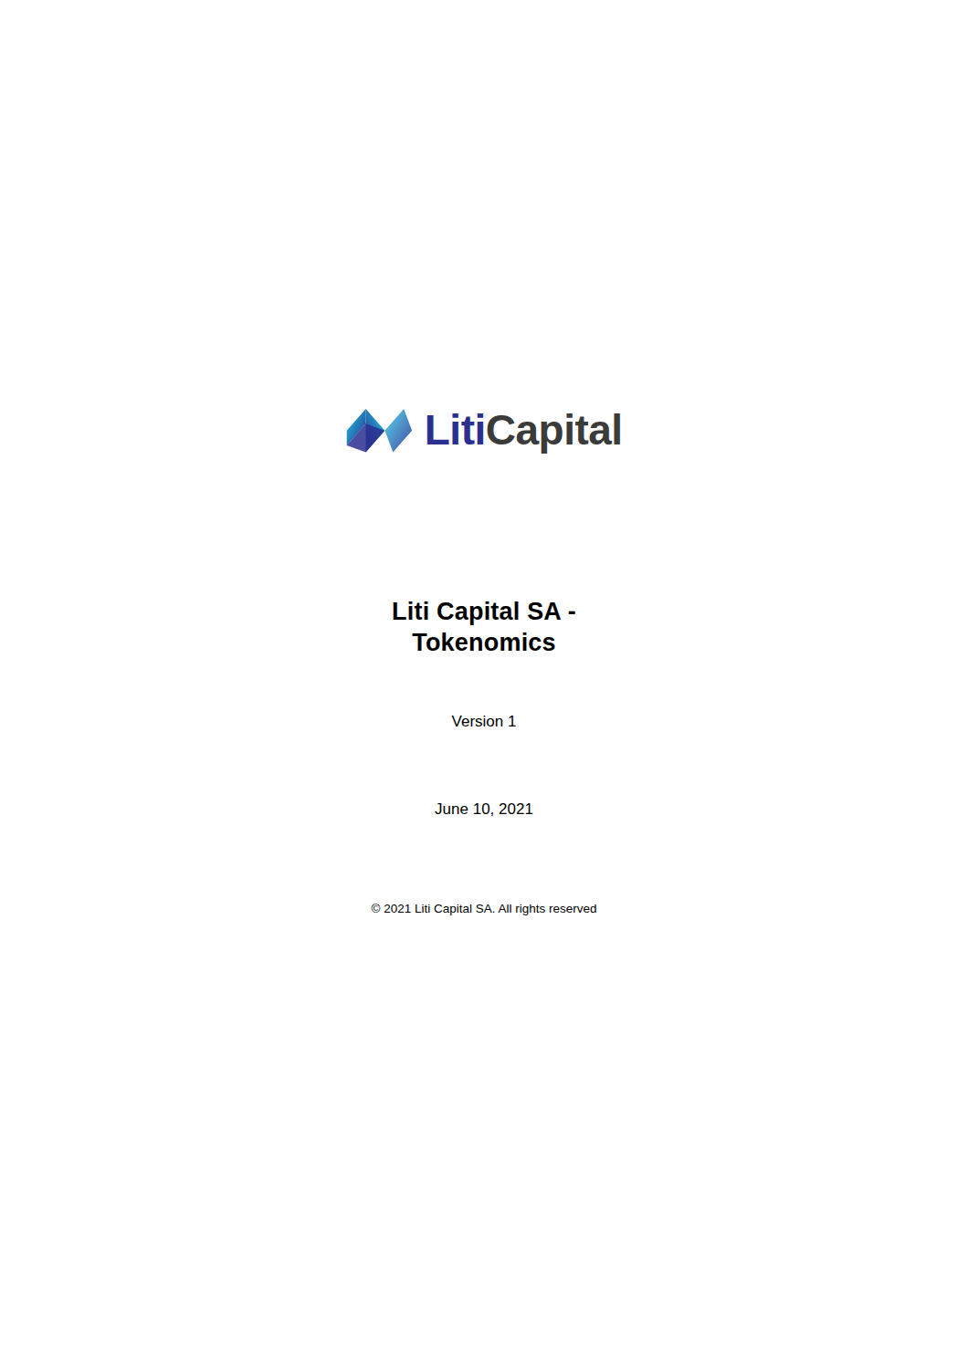Liti Capital
Liti Capital SA -
Tokenomics
Version 1
June 10, 2021
© 2021 Liti Capital SA. All rights reserved